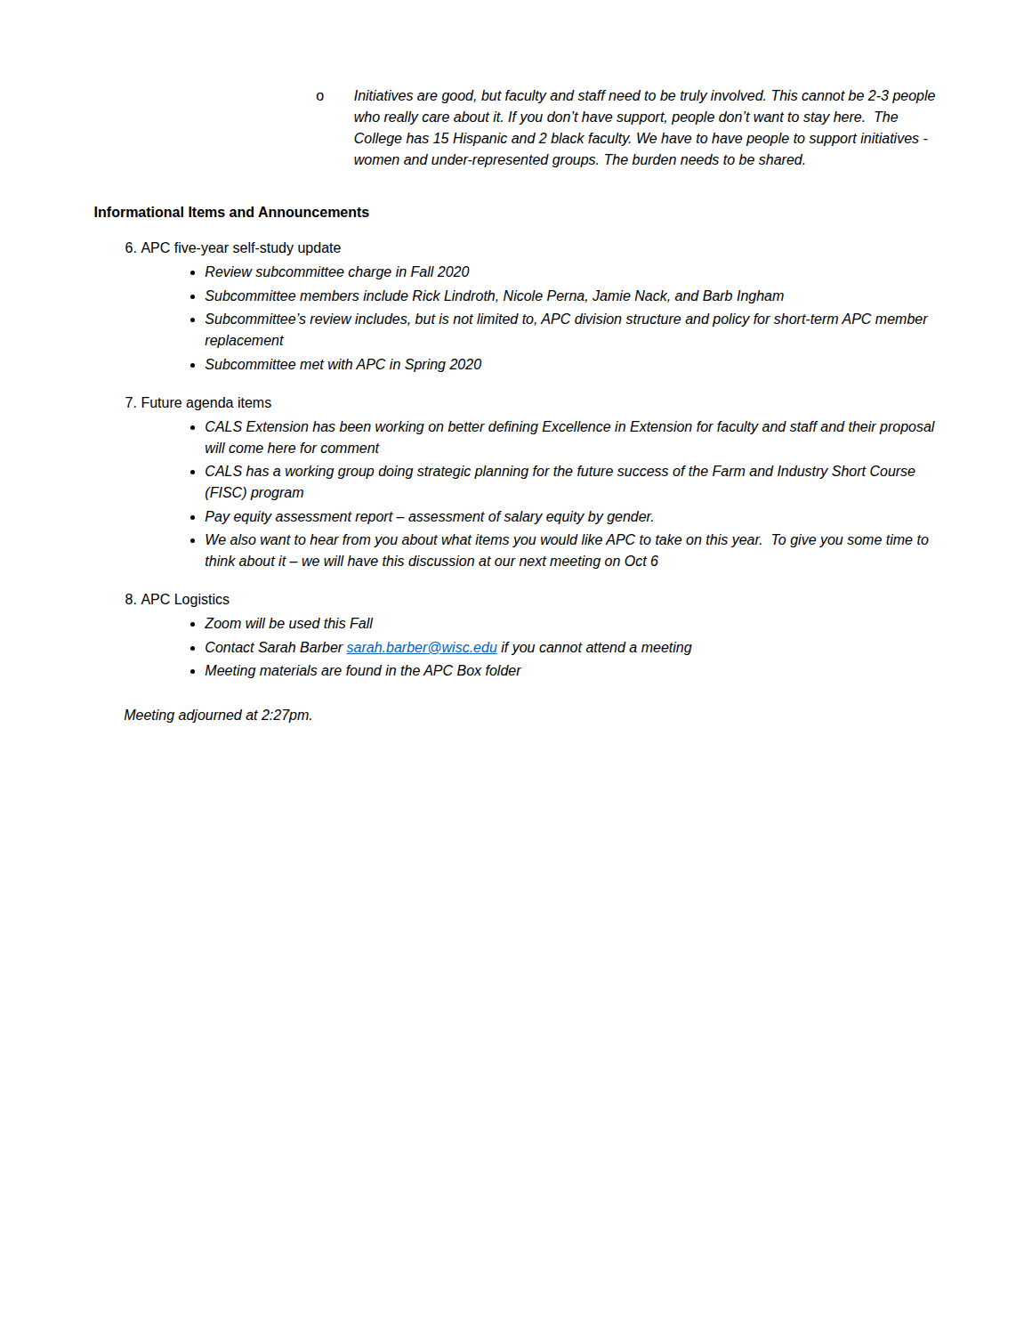o Initiatives are good, but faculty and staff need to be truly involved. This cannot be 2-3 people who really care about it. If you don’t have support, people don’t want to stay here. The College has 15 Hispanic and 2 black faculty. We have to have people to support initiatives - women and under-represented groups. The burden needs to be shared.
Informational Items and Announcements
APC five-year self-study update
Review subcommittee charge in Fall 2020
Subcommittee members include Rick Lindroth, Nicole Perna, Jamie Nack, and Barb Ingham
Subcommittee’s review includes, but is not limited to, APC division structure and policy for short-term APC member replacement
Subcommittee met with APC in Spring 2020
Future agenda items
CALS Extension has been working on better defining Excellence in Extension for faculty and staff and their proposal will come here for comment
CALS has a working group doing strategic planning for the future success of the Farm and Industry Short Course (FISC) program
Pay equity assessment report – assessment of salary equity by gender.
We also want to hear from you about what items you would like APC to take on this year. To give you some time to think about it – we will have this discussion at our next meeting on Oct 6
APC Logistics
Zoom will be used this Fall
Contact Sarah Barber sarah.barber@wisc.edu if you cannot attend a meeting
Meeting materials are found in the APC Box folder
Meeting adjourned at 2:27pm.